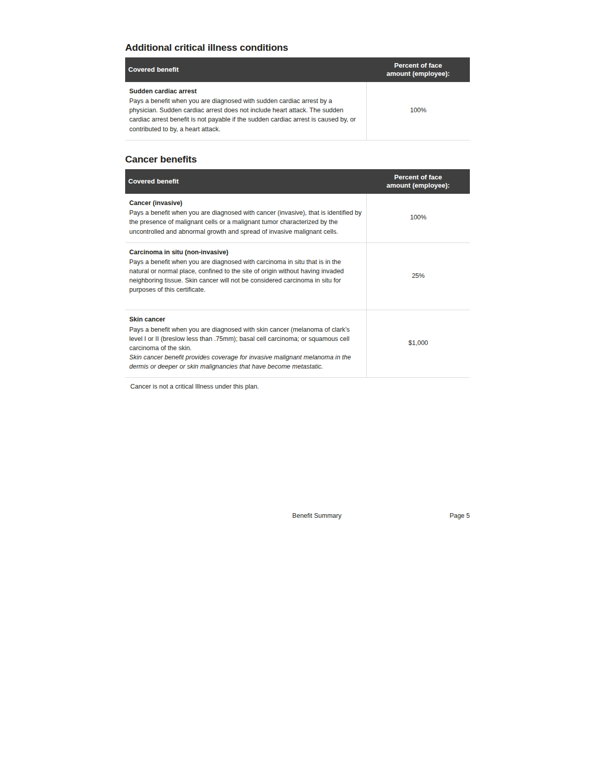Additional critical illness conditions
| Covered benefit | Percent of face amount (employee): |
| --- | --- |
| Sudden cardiac arrest Pays a benefit when you are diagnosed with sudden cardiac arrest by a physician. Sudden cardiac arrest does not include heart attack. The sudden cardiac arrest benefit is not payable if the sudden cardiac arrest is caused by, or contributed to by, a heart attack. | 100% |
Cancer benefits
| Covered benefit | Percent of face amount (employee): |
| --- | --- |
| Cancer (invasive) Pays a benefit when you are diagnosed with cancer (invasive), that is identified by the presence of malignant cells or a malignant tumor characterized by the uncontrolled and abnormal growth and spread of invasive malignant cells. | 100% |
| Carcinoma in situ (non-invasive) Pays a benefit when you are diagnosed with carcinoma in situ that is in the natural or normal place, confined to the site of origin without having invaded neighboring tissue. Skin cancer will not be considered carcinoma in situ for purposes of this certificate. | 25% |
| Skin cancer Pays a benefit when you are diagnosed with skin cancer (melanoma of clark’s level I or II (breslow less than .75mm); basal cell carcinoma; or squamous cell carcinoma of the skin. Skin cancer benefit provides coverage for invasive malignant melanoma in the dermis or deeper or skin malignancies that have become metastatic. | $1,000 |
Cancer is not a critical Illness under this plan.
Benefit Summary
Page 5